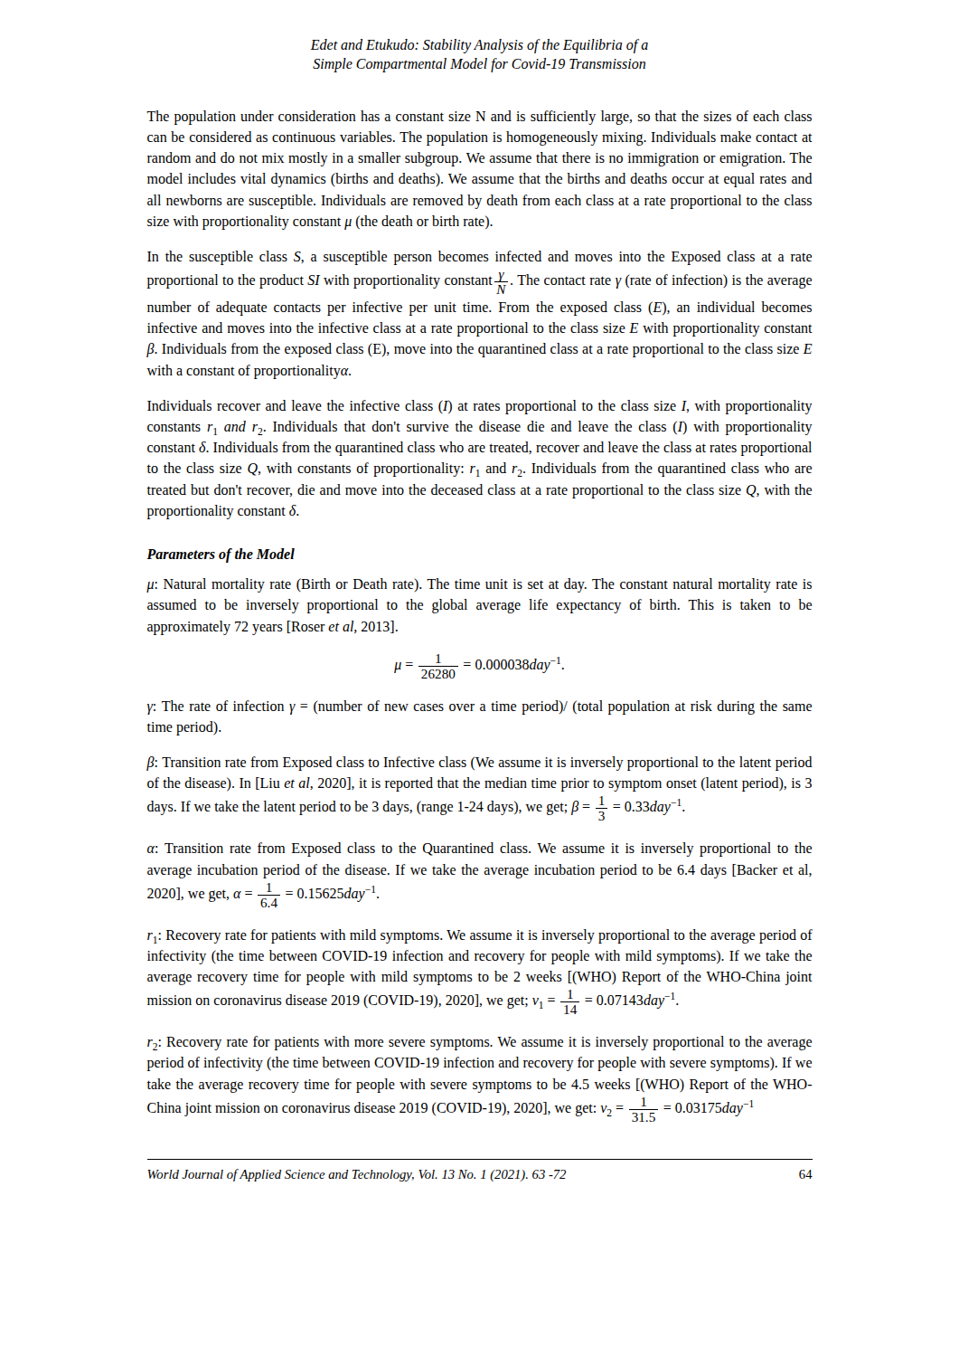Edet and Etukudo: Stability Analysis of the Equilibria of a
Simple Compartmental Model for Covid-19 Transmission
The population under consideration has a constant size N and is sufficiently large, so that the sizes of each class can be considered as continuous variables. The population is homogeneously mixing. Individuals make contact at random and do not mix mostly in a smaller subgroup. We assume that there is no immigration or emigration. The model includes vital dynamics (births and deaths). We assume that the births and deaths occur at equal rates and all newborns are susceptible. Individuals are removed by death from each class at a rate proportional to the class size with proportionality constant μ (the death or birth rate).
In the susceptible class S, a susceptible person becomes infected and moves into the Exposed class at a rate proportional to the product SI with proportionality constantγN. The contact rate γ (rate of infection) is the average number of adequate contacts per infective per unit time. From the exposed class (E), an individual becomes infective and moves into the infective class at a rate proportional to the class size E with proportionality constant β. Individuals from the exposed class (E), move into the quarantined class at a rate proportional to the class size E with a constant of proportionalityα.
Individuals recover and leave the infective class (I) at rates proportional to the class size I, with proportionality constants r1 and r2. Individuals that don't survive the disease die and leave the class (I) with proportionality constant δ. Individuals from the quarantined class who are treated, recover and leave the class at rates proportional to the class size Q, with constants of proportionality: r1 and r2. Individuals from the quarantined class who are treated but don't recover, die and move into the deceased class at a rate proportional to the class size Q, with the proportionality constant δ.
Parameters of the Model
μ: Natural mortality rate (Birth or Death rate). The time unit is set at day. The constant natural mortality rate is assumed to be inversely proportional to the global average life expectancy of birth. This is taken to be approximately 72 years [Roser et al, 2013].
μ = 126280 = 0.000038day−1.
γ: The rate of infection γ = (number of new cases over a time period)/ (total population at risk during the same time period).
β: Transition rate from Exposed class to Infective class (We assume it is inversely proportional to the latent period of the disease). In [Liu et al, 2020], it is reported that the median time prior to symptom onset (latent period), is 3 days. If we take the latent period to be 3 days, (range 1-24 days), we get; β = 13 = 0.33day−1.
α: Transition rate from Exposed class to the Quarantined class. We assume it is inversely proportional to the average incubation period of the disease. If we take the average incubation period to be 6.4 days [Backer et al, 2020], we get, α = 16.4 = 0.15625day−1.
r1: Recovery rate for patients with mild symptoms. We assume it is inversely proportional to the average period of infectivity (the time between COVID-19 infection and recovery for people with mild symptoms). If we take the average recovery time for people with mild symptoms to be 2 weeks [(WHO) Report of the WHO-China joint mission on coronavirus disease 2019 (COVID-19), 2020], we get; v1 = 114 = 0.07143day−1.
r2: Recovery rate for patients with more severe symptoms. We assume it is inversely proportional to the average period of infectivity (the time between COVID-19 infection and recovery for people with severe symptoms). If we take the average recovery time for people with severe symptoms to be 4.5 weeks [(WHO) Report of the WHO-China joint mission on coronavirus disease 2019 (COVID-19), 2020], we get: v2 = 131.5 = 0.03175day−1
World Journal of Applied Science and Technology, Vol. 13 No. 1 (2021). 63 -72 64